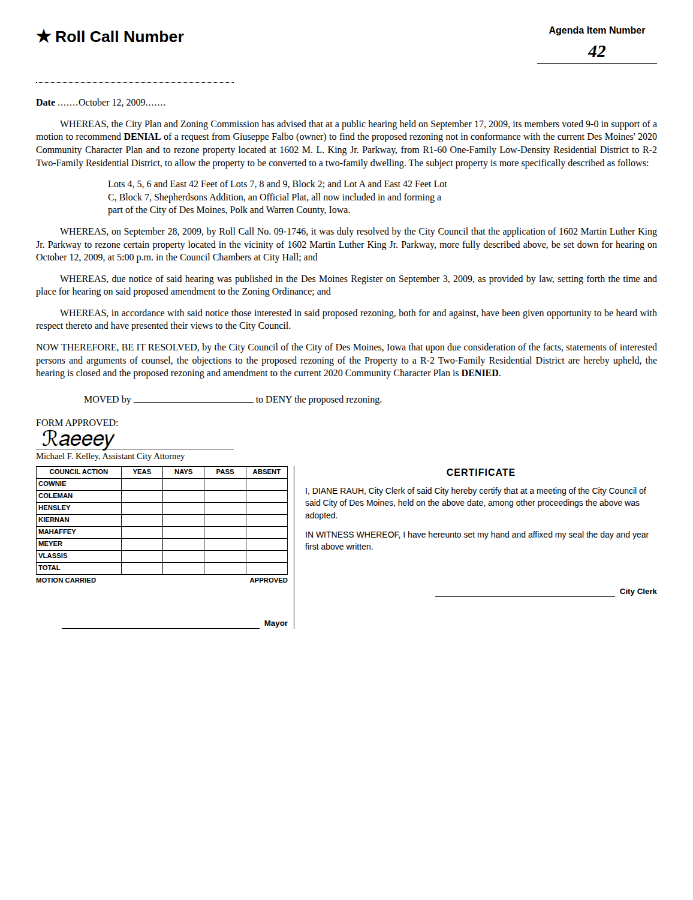★Roll Call Number
Agenda Item Number 42
Date ....... October 12, 2009.......
WHEREAS, the City Plan and Zoning Commission has advised that at a public hearing held on September 17, 2009, its members voted 9-0 in support of a motion to recommend DENIAL of a request from Giuseppe Falbo (owner) to find the proposed rezoning not in conformance with the current Des Moines' 2020 Community Character Plan and to rezone property located at 1602 M. L. King Jr. Parkway, from R1-60 One-Family Low-Density Residential District to R-2 Two-Family Residential District, to allow the property to be converted to a two-family dwelling. The subject property is more specifically described as follows:
Lots 4, 5, 6 and East 42 Feet of Lots 7, 8 and 9, Block 2; and Lot A and East 42 Feet Lot
C, Block 7, Shepherdsons Addition, an Official Plat, all now included in and forming a
part of the City of Des Moines, Polk and Warren County, Iowa.
WHEREAS, on September 28, 2009, by Roll Call No. 09-1746, it was duly resolved by the City Council that the application of 1602 Martin Luther King Jr. Parkway to rezone certain property located in the vicinity of 1602 Martin Luther King Jr. Parkway, more fully described above, be set down for hearing on October 12, 2009, at 5:00 p.m. in the Council Chambers at City Hall; and
WHEREAS, due notice of said hearing was published in the Des Moines Register on September 3, 2009, as provided by law, setting forth the time and place for hearing on said proposed amendment to the Zoning Ordinance; and
WHEREAS, in accordance with said notice those interested in said proposed rezoning, both for and against, have been given opportunity to be heard with respect thereto and have presented their views to the City Council.
NOW THEREFORE, BE IT RESOLVED, by the City Council of the City of Des Moines, Iowa that upon due consideration of the facts, statements of interested persons and arguments of counsel, the objections to the proposed rezoning of the Property to a R-2 Two-Family Residential District are hereby upheld, the hearing is closed and the proposed rezoning and amendment to the current 2020 Community Character Plan is DENIED.
MOVED by to DENY the proposed rezoning.
FORM APPROVED:
ℛ𝑎𝑒𝑒𝑒𝑦
Michael F. Kelley, Assistant City Attorney
| COUNCIL ACTION | YEAS | NAYS | PASS | ABSENT |
| --- | --- | --- | --- | --- |
| COWNIE | | | | |
| COLEMAN | | | | |
| HENSLEY | | | | |
| KIERNAN | | | | |
| MAHAFFEY | | | | |
| MEYER | | | | |
| VLASSIS | | | | |
| TOTAL | | | | |
MOTION CARRIED APPROVED
Mayor
CERTIFICATE
I, DIANE RAUH, City Clerk of said City hereby certify that at a meeting of the City Council of said City of Des Moines, held on the above date, among other proceedings the above was adopted.
IN WITNESS WHEREOF, I have hereunto set my hand and affixed my seal the day and year first above written.
City Clerk